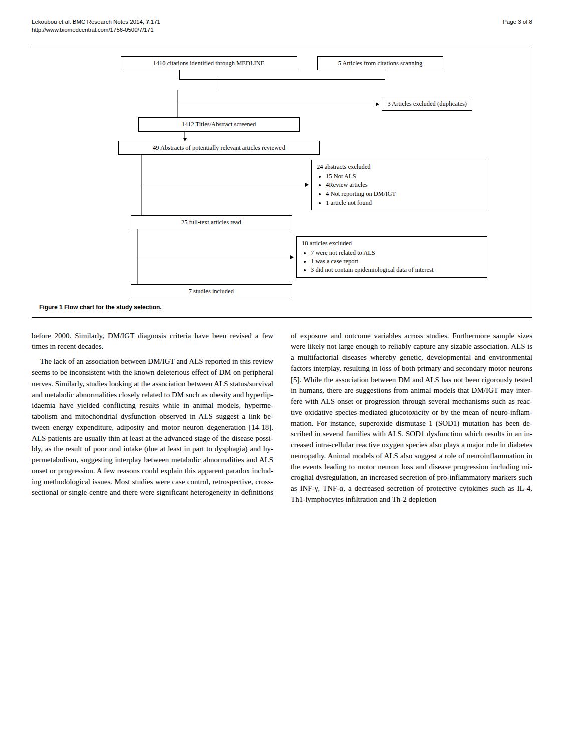Lekoubou et al. BMC Research Notes 2014, 7:171
http://www.biomedcentral.com/1756-0500/7/171
Page 3 of 8
1410 citations identified through MEDLINE
5 Articles from citations scanning
3 Articles excluded (duplicates)
1412 Titles/Abstract screened
49 Abstracts of potentially relevant articles reviewed
24 abstracts excluded
15 Not ALS
4Review articles
4 Not reporting on DM/IGT
1 article not found
25 full-text articles read
18 articles excluded
7 were not related to ALS
1 was a case report
3 did not contain epidemiological data of interest
7 studies included
Figure 1 Flow chart for the study selection.
before 2000. Similarly, DM/IGT diagnosis criteria have been revised a few times in recent decades.
The lack of an association between DM/IGT and ALS reported in this review seems to be inconsistent with the known deleterious effect of DM on peripheral nerves. Similarly, studies looking at the association between ALS status/survival and metabolic abnormalities closely related to DM such as obesity and hyperlipidaemia have yielded conflicting results while in animal models, hypermetabolism and mitochondrial dysfunction observed in ALS suggest a link between energy expenditure, adiposity and motor neuron degeneration [14-18]. ALS patients are usually thin at least at the advanced stage of the disease possibly, as the result of poor oral intake (due at least in part to dysphagia) and hypermetabolism, suggesting interplay between metabolic abnormalities and ALS onset or progression. A few reasons could explain this apparent paradox including methodological issues. Most studies were case control, retrospective, cross-sectional or single-centre and there were significant heterogeneity in definitions of exposure and outcome variables across studies. Furthermore sample sizes were likely not large enough to reliably capture any sizable association. ALS is a multifactorial diseases whereby genetic, developmental and environmental factors interplay, resulting in loss of both primary and secondary motor neurons [5]. While the association between DM and ALS has not been rigorously tested in humans, there are suggestions from animal models that DM/IGT may interfere with ALS onset or progression through several mechanisms such as reactive oxidative species-mediated glucotoxicity or by the mean of neuro-inflammation. For instance, superoxide dismutase 1 (SOD1) mutation has been described in several families with ALS. SOD1 dysfunction which results in an increased intra-cellular reactive oxygen species also plays a major role in diabetes neuropathy. Animal models of ALS also suggest a role of neuroinflammation in the events leading to motor neuron loss and disease progression including microglial dysregulation, an increased secretion of pro-inflammatory markers such as INF-γ, TNF-α, a decreased secretion of protective cytokines such as IL-4, Th1-lymphocytes infiltration and Th-2 depletion